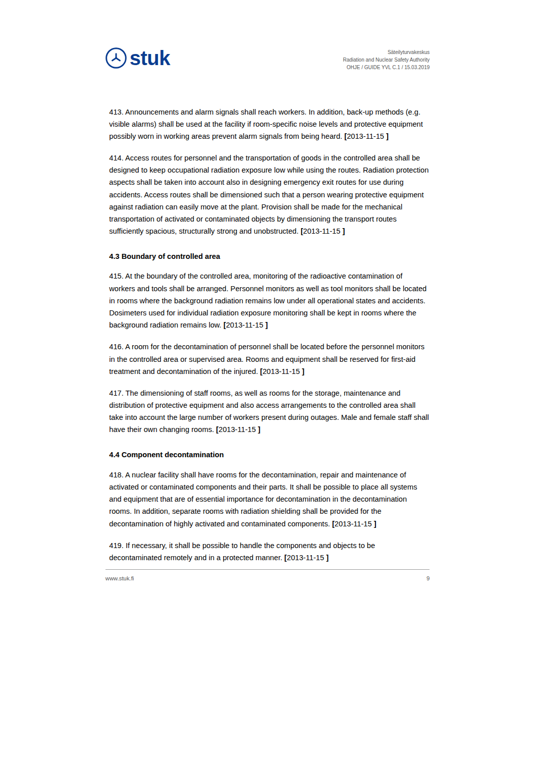stuk
Säteilyturvakeskus
Radiation and Nuclear Safety Authority
OHJE / GUIDE YVL C.1 / 15.03.2019
413. Announcements and alarm signals shall reach workers. In addition, back-up methods (e.g. visible alarms) shall be used at the facility if room-specific noise levels and protective equipment possibly worn in working areas prevent alarm signals from being heard. [2013-11-15 ]
414. Access routes for personnel and the transportation of goods in the controlled area shall be designed to keep occupational radiation exposure low while using the routes. Radiation protection aspects shall be taken into account also in designing emergency exit routes for use during accidents. Access routes shall be dimensioned such that a person wearing protective equipment against radiation can easily move at the plant. Provision shall be made for the mechanical transportation of activated or contaminated objects by dimensioning the transport routes sufficiently spacious, structurally strong and unobstructed. [2013-11-15 ]
4.3 Boundary of controlled area
415. At the boundary of the controlled area, monitoring of the radioactive contamination of workers and tools shall be arranged. Personnel monitors as well as tool monitors shall be located in rooms where the background radiation remains low under all operational states and accidents. Dosimeters used for individual radiation exposure monitoring shall be kept in rooms where the background radiation remains low. [2013-11-15 ]
416. A room for the decontamination of personnel shall be located before the personnel monitors in the controlled area or supervised area. Rooms and equipment shall be reserved for first-aid treatment and decontamination of the injured. [2013-11-15 ]
417. The dimensioning of staff rooms, as well as rooms for the storage, maintenance and distribution of protective equipment and also access arrangements to the controlled area shall take into account the large number of workers present during outages. Male and female staff shall have their own changing rooms. [2013-11-15 ]
4.4 Component decontamination
418. A nuclear facility shall have rooms for the decontamination, repair and maintenance of activated or contaminated components and their parts. It shall be possible to place all systems and equipment that are of essential importance for decontamination in the decontamination rooms. In addition, separate rooms with radiation shielding shall be provided for the decontamination of highly activated and contaminated components. [2013-11-15 ]
419. If necessary, it shall be possible to handle the components and objects to be decontaminated remotely and in a protected manner. [2013-11-15 ]
www.stuk.fi 9